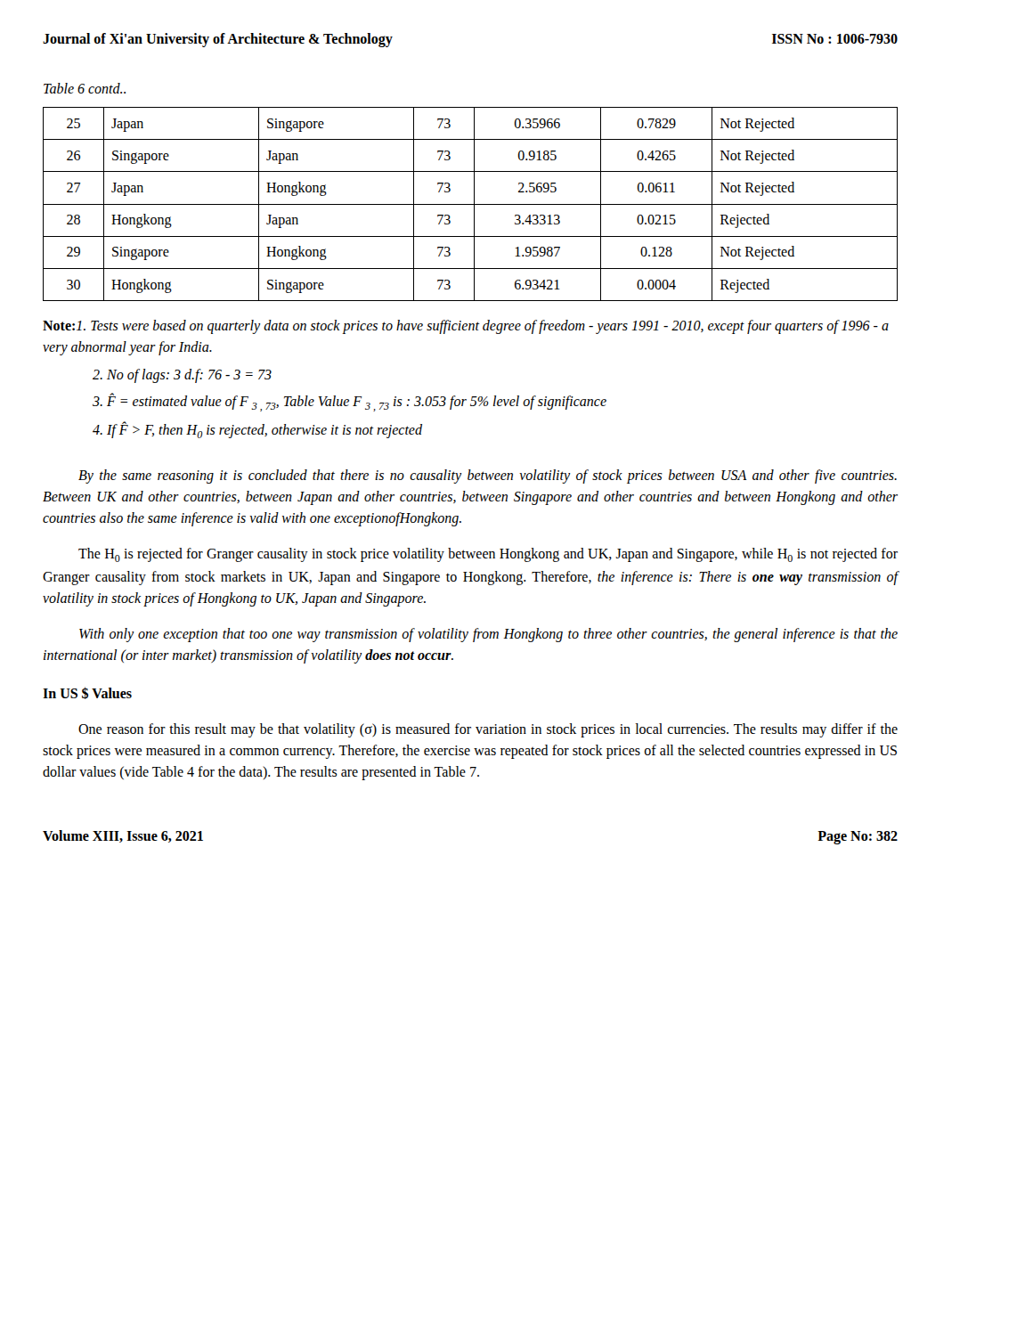Journal of Xi'an University of Architecture & Technology ISSN No : 1006-7930
Table 6 contd..
| 25 | Japan | Singapore | 73 | 0.35966 | 0.7829 | Not Rejected |
| 26 | Singapore | Japan | 73 | 0.9185 | 0.4265 | Not Rejected |
| 27 | Japan | Hongkong | 73 | 2.5695 | 0.0611 | Not Rejected |
| 28 | Hongkong | Japan | 73 | 3.43313 | 0.0215 | Rejected |
| 29 | Singapore | Hongkong | 73 | 1.95987 | 0.128 | Not Rejected |
| 30 | Hongkong | Singapore | 73 | 6.93421 | 0.0004 | Rejected |
Note: 1. Tests were based on quarterly data on stock prices to have sufficient degree of freedom - years 1991 - 2010, except four quarters of 1996 - a very abnormal year for India.
2. No of lags: 3 d.f: 76 - 3 = 73
3. F = estimated value of F 3 , 73, Table Value F 3 , 73 is : 3.053 for 5% level of significance
4. If F > F, then H0 is rejected, otherwise it is not rejected
By the same reasoning it is concluded that there is no causality between volatility of stock prices between USA and other five countries. Between UK and other countries, between Japan and other countries, between Singapore and other countries and between Hongkong and other countries also the same inference is valid with one exceptionofHongkong.
The H0 is rejected for Granger causality in stock price volatility between Hongkong and UK, Japan and Singapore, while H0 is not rejected for Granger causality from stock markets in UK, Japan and Singapore to Hongkong. Therefore, the inference is: There is one way transmission of volatility in stock prices of Hongkong to UK, Japan and Singapore.
With only one exception that too one way transmission of volatility from Hongkong to three other countries, the general inference is that the international (or inter market) transmission of volatility does not occur.
In US $ Values
One reason for this result may be that volatility (σ) is measured for variation in stock prices in local currencies. The results may differ if the stock prices were measured in a common currency. Therefore, the exercise was repeated for stock prices of all the selected countries expressed in US dollar values (vide Table 4 for the data). The results are presented in Table 7.
Volume XIII, Issue 6, 2021 Page No: 382